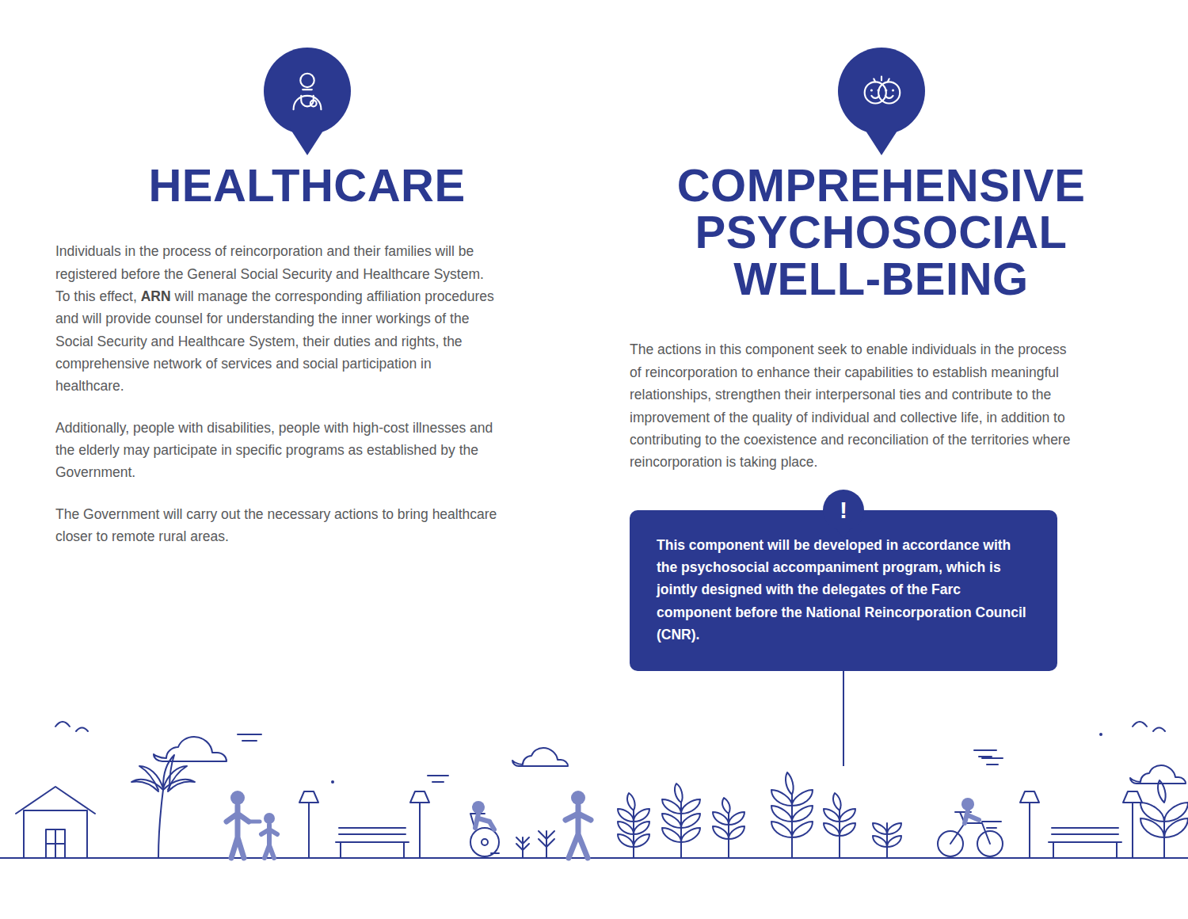Healthcare
Individuals in the process of reincorporation and their families will be registered before the General Social Security and Healthcare System. To this effect, ARN will manage the corresponding affiliation procedures and will provide counsel for understanding the inner workings of the Social Security and Healthcare System, their duties and rights, the comprehensive network of services and social participation in healthcare.
Additionally, people with disabilities, people with high-cost illnesses and the elderly may participate in specific programs as established by the Government.
The Government will carry out the necessary actions to bring healthcare closer to remote rural areas.
Comprehensive
Psychosocial
Well-being
The actions in this component seek to enable individuals in the process of reincorporation to enhance their capabilities to establish meaningful relationships, strengthen their interpersonal ties and contribute to the improvement of the quality of individual and collective life, in addition to contributing to the coexistence and reconciliation of the territories where reincorporation is taking place.
!
This component will be developed in accordance with the psychosocial accompaniment program, which is jointly designed with the delegates of the Farc component before the National Reincorporation Council (CNR).